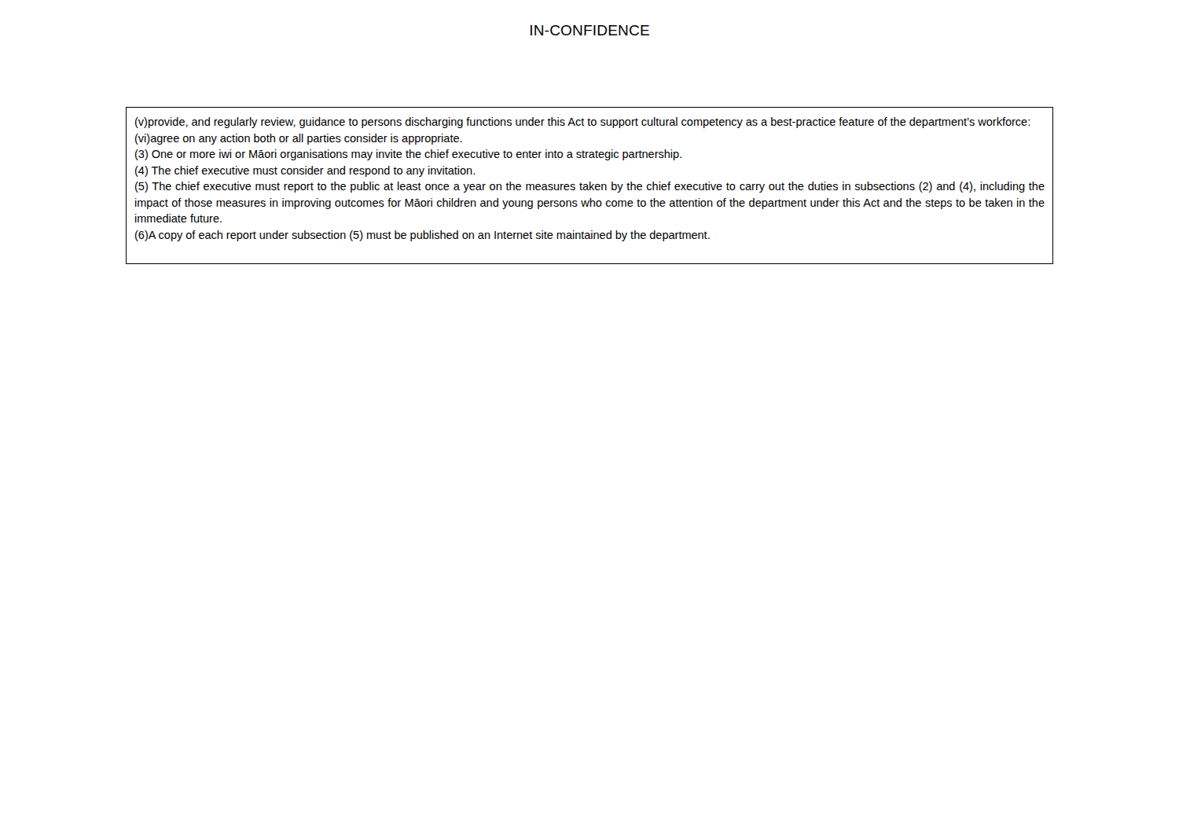IN-CONFIDENCE
(v)provide, and regularly review, guidance to persons discharging functions under this Act to support cultural competency as a best-practice feature of the department’s workforce:
(vi)agree on any action both or all parties consider is appropriate.
(3) One or more iwi or Māori organisations may invite the chief executive to enter into a strategic partnership.
(4) The chief executive must consider and respond to any invitation.
(5) The chief executive must report to the public at least once a year on the measures taken by the chief executive to carry out the duties in subsections (2) and (4), including the impact of those measures in improving outcomes for Māori children and young persons who come to the attention of the department under this Act and the steps to be taken in the immediate future.
(6)A copy of each report under subsection (5) must be published on an Internet site maintained by the department.